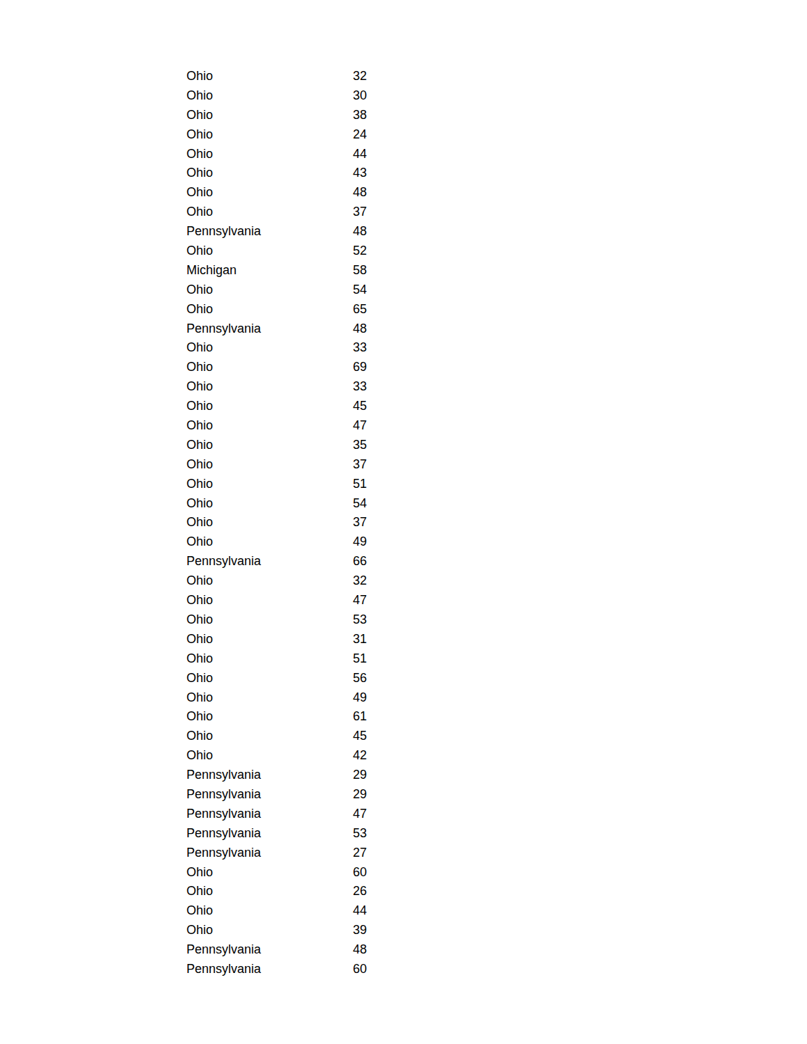| Ohio | 32 |
| Ohio | 30 |
| Ohio | 38 |
| Ohio | 24 |
| Ohio | 44 |
| Ohio | 43 |
| Ohio | 48 |
| Ohio | 37 |
| Pennsylvania | 48 |
| Ohio | 52 |
| Michigan | 58 |
| Ohio | 54 |
| Ohio | 65 |
| Pennsylvania | 48 |
| Ohio | 33 |
| Ohio | 69 |
| Ohio | 33 |
| Ohio | 45 |
| Ohio | 47 |
| Ohio | 35 |
| Ohio | 37 |
| Ohio | 51 |
| Ohio | 54 |
| Ohio | 37 |
| Ohio | 49 |
| Pennsylvania | 66 |
| Ohio | 32 |
| Ohio | 47 |
| Ohio | 53 |
| Ohio | 31 |
| Ohio | 51 |
| Ohio | 56 |
| Ohio | 49 |
| Ohio | 61 |
| Ohio | 45 |
| Ohio | 42 |
| Pennsylvania | 29 |
| Pennsylvania | 29 |
| Pennsylvania | 47 |
| Pennsylvania | 53 |
| Pennsylvania | 27 |
| Ohio | 60 |
| Ohio | 26 |
| Ohio | 44 |
| Ohio | 39 |
| Pennsylvania | 48 |
| Pennsylvania | 60 |